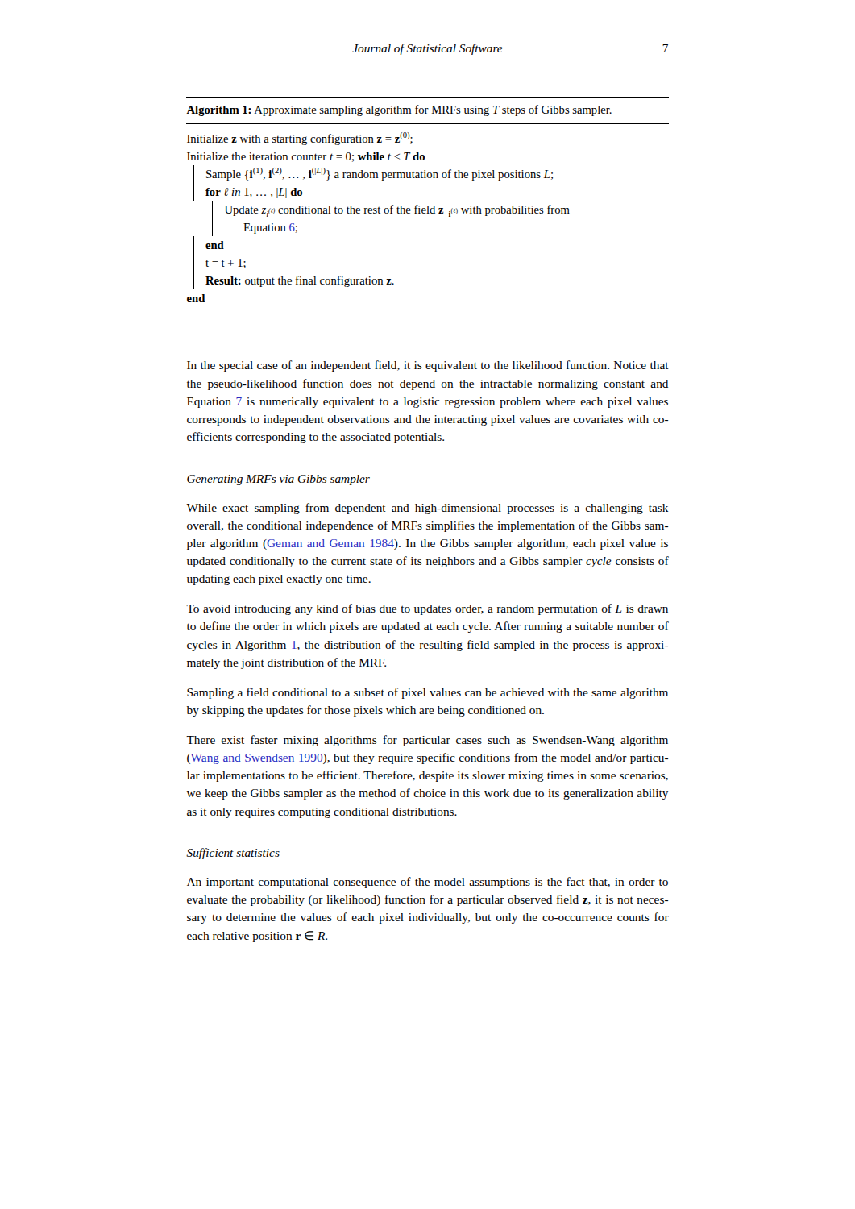Journal of Statistical Software 7
Algorithm 1: Approximate sampling algorithm for MRFs using T steps of Gibbs sampler.
Initialize z with a starting configuration z = z(0);
Initialize the iteration counter t = 0; while t ≤ T do
Sample {i(1), i(2), … , i(|L|)} a random permutation of the pixel positions L;
for ℓ in 1, … , |L| do
Update zi(ℓ) conditional to the rest of the field z−i(ℓ) with probabilities from
Equation 6;
end
t = t + 1;
Result: output the final configuration z.
end
In the special case of an independent field, it is equivalent to the likelihood function. Notice that the pseudo-likelihood function does not depend on the intractable normalizing constant and Equation 7 is numerically equivalent to a logistic regression problem where each pixel values corresponds to independent observations and the interacting pixel values are covariates with coefficients corresponding to the associated potentials.
Generating MRFs via Gibbs sampler
While exact sampling from dependent and high-dimensional processes is a challenging task overall, the conditional independence of MRFs simplifies the implementation of the Gibbs sampler algorithm (Geman and Geman 1984). In the Gibbs sampler algorithm, each pixel value is updated conditionally to the current state of its neighbors and a Gibbs sampler cycle consists of updating each pixel exactly one time.
To avoid introducing any kind of bias due to updates order, a random permutation of L is drawn to define the order in which pixels are updated at each cycle. After running a suitable number of cycles in Algorithm 1, the distribution of the resulting field sampled in the process is approximately the joint distribution of the MRF.
Sampling a field conditional to a subset of pixel values can be achieved with the same algorithm by skipping the updates for those pixels which are being conditioned on.
There exist faster mixing algorithms for particular cases such as Swendsen-Wang algorithm (Wang and Swendsen 1990), but they require specific conditions from the model and/or particular implementations to be efficient. Therefore, despite its slower mixing times in some scenarios, we keep the Gibbs sampler as the method of choice in this work due to its generalization ability as it only requires computing conditional distributions.
Sufficient statistics
An important computational consequence of the model assumptions is the fact that, in order to evaluate the probability (or likelihood) function for a particular observed field z, it is not necessary to determine the values of each pixel individually, but only the co-occurrence counts for each relative position r ∈ R.